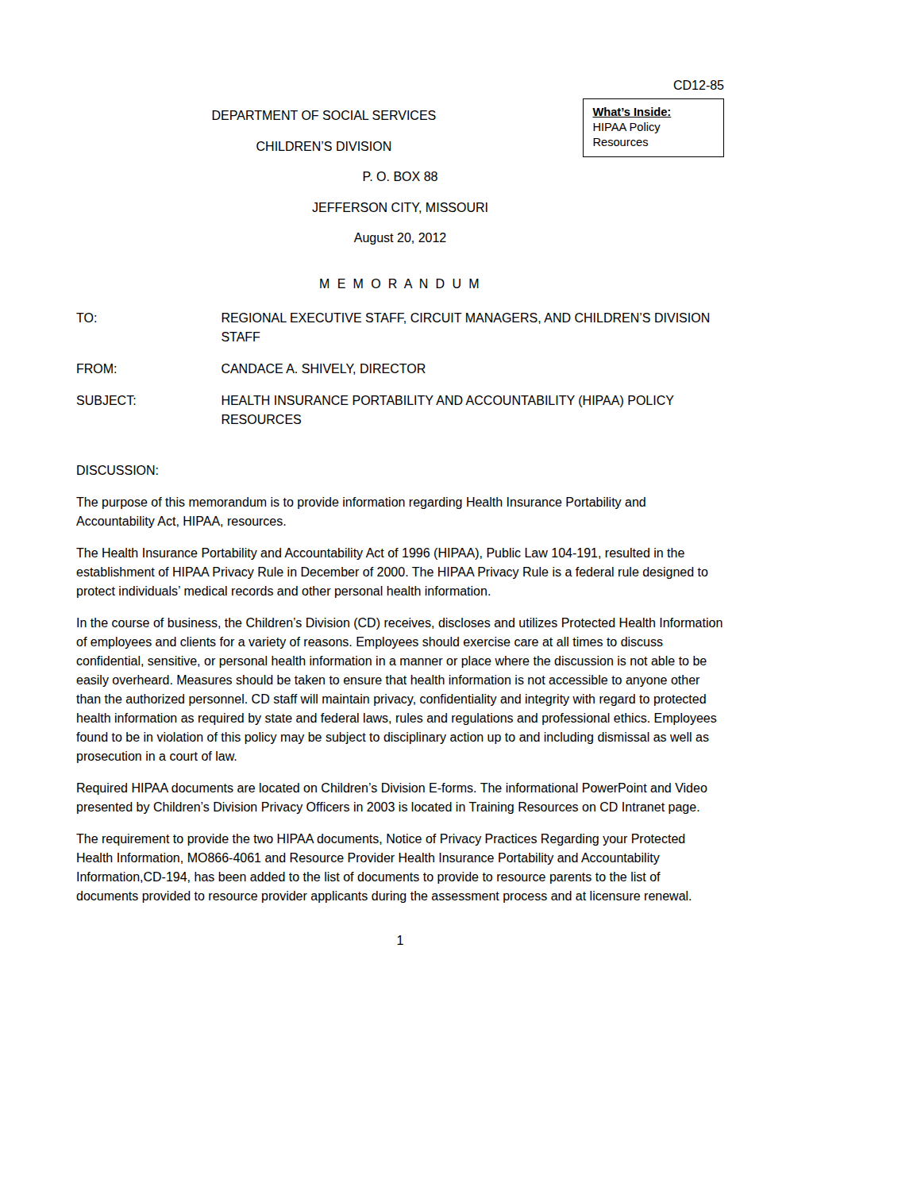CD12-85
What’s Inside: HIPAA Policy Resources
DEPARTMENT OF SOCIAL SERVICES
CHILDREN’S DIVISION
P. O. BOX 88
JEFFERSON CITY, MISSOURI
August 20, 2012
M E M O R A N D U M
| TO: | REGIONAL EXECUTIVE STAFF, CIRCUIT MANAGERS, AND CHILDREN’S DIVISION STAFF |
| FROM: | CANDACE A. SHIVELY, DIRECTOR |
| SUBJECT: | HEALTH INSURANCE PORTABILITY AND ACCOUNTABILITY (HIPAA) POLICY RESOURCES |
DISCUSSION:
The purpose of this memorandum is to provide information regarding Health Insurance Portability and Accountability Act, HIPAA, resources.
The Health Insurance Portability and Accountability Act of 1996 (HIPAA), Public Law 104-191, resulted in the establishment of HIPAA Privacy Rule in December of 2000. The HIPAA Privacy Rule is a federal rule designed to protect individuals’ medical records and other personal health information.
In the course of business, the Children’s Division (CD) receives, discloses and utilizes Protected Health Information of employees and clients for a variety of reasons. Employees should exercise care at all times to discuss confidential, sensitive, or personal health information in a manner or place where the discussion is not able to be easily overheard. Measures should be taken to ensure that health information is not accessible to anyone other than the authorized personnel. CD staff will maintain privacy, confidentiality and integrity with regard to protected health information as required by state and federal laws, rules and regulations and professional ethics. Employees found to be in violation of this policy may be subject to disciplinary action up to and including dismissal as well as prosecution in a court of law.
Required HIPAA documents are located on Children’s Division E-forms. The informational PowerPoint and Video presented by Children’s Division Privacy Officers in 2003 is located in Training Resources on CD Intranet page.
The requirement to provide the two HIPAA documents, Notice of Privacy Practices Regarding your Protected Health Information, MO866-4061 and Resource Provider Health Insurance Portability and Accountability Information,CD-194, has been added to the list of documents to provide to resource parents to the list of documents provided to resource provider applicants during the assessment process and at licensure renewal.
1